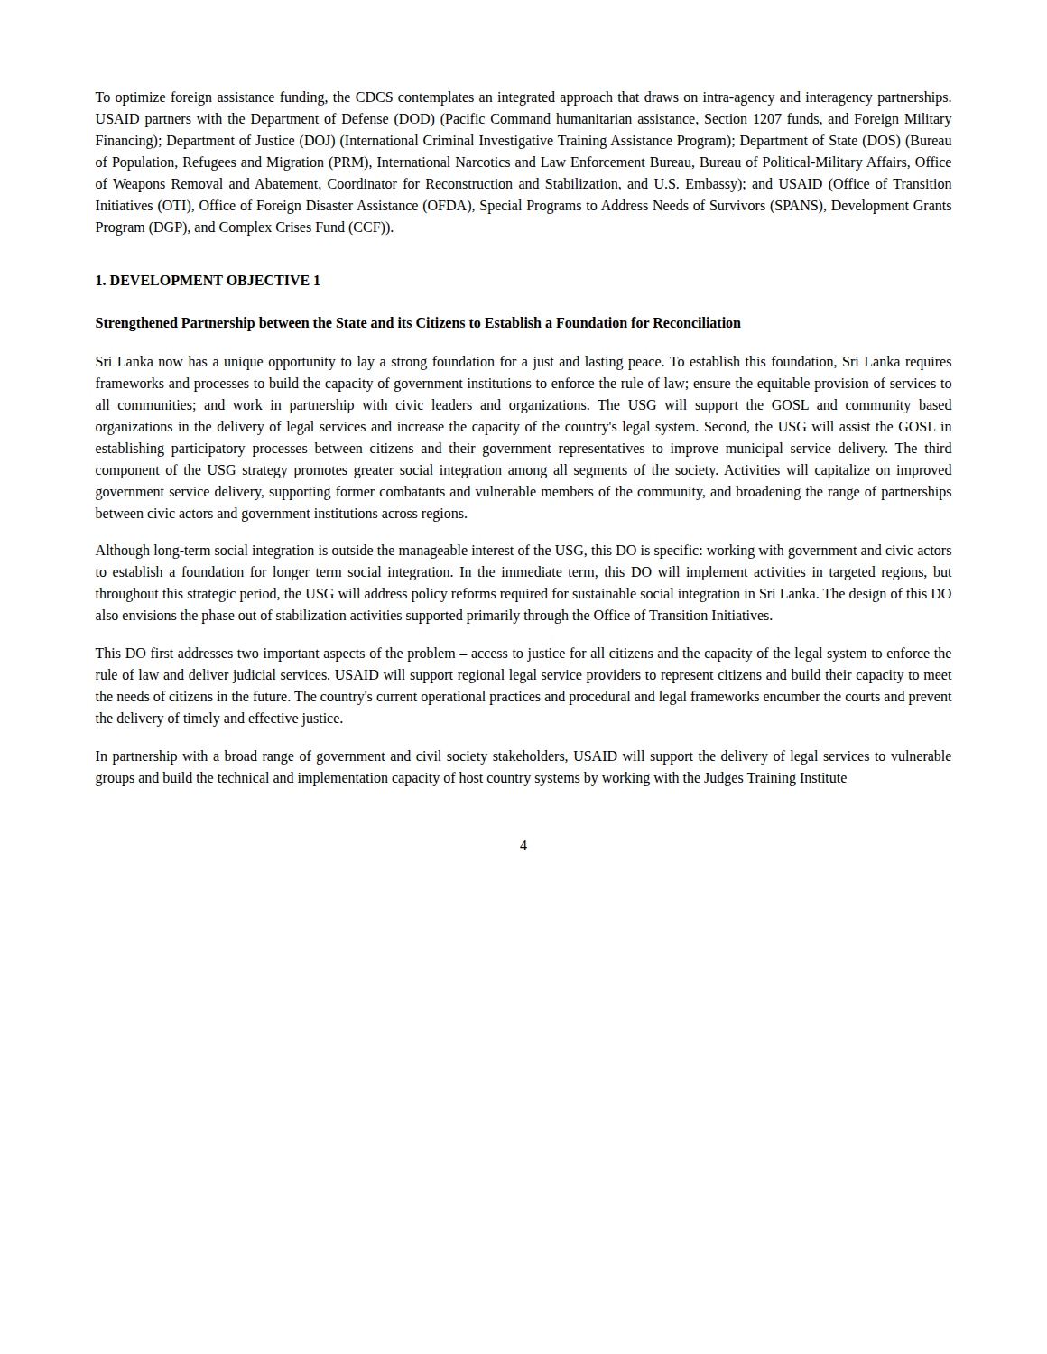To optimize foreign assistance funding, the CDCS contemplates an integrated approach that draws on intra-agency and interagency partnerships. USAID partners with the Department of Defense (DOD) (Pacific Command humanitarian assistance, Section 1207 funds, and Foreign Military Financing); Department of Justice (DOJ) (International Criminal Investigative Training Assistance Program); Department of State (DOS) (Bureau of Population, Refugees and Migration (PRM), International Narcotics and Law Enforcement Bureau, Bureau of Political-Military Affairs, Office of Weapons Removal and Abatement, Coordinator for Reconstruction and Stabilization, and U.S. Embassy); and USAID (Office of Transition Initiatives (OTI), Office of Foreign Disaster Assistance (OFDA), Special Programs to Address Needs of Survivors (SPANS), Development Grants Program (DGP), and Complex Crises Fund (CCF)).
1. DEVELOPMENT OBJECTIVE 1
Strengthened Partnership between the State and its Citizens to Establish a Foundation for Reconciliation
Sri Lanka now has a unique opportunity to lay a strong foundation for a just and lasting peace. To establish this foundation, Sri Lanka requires frameworks and processes to build the capacity of government institutions to enforce the rule of law; ensure the equitable provision of services to all communities; and work in partnership with civic leaders and organizations. The USG will support the GOSL and community based organizations in the delivery of legal services and increase the capacity of the country's legal system. Second, the USG will assist the GOSL in establishing participatory processes between citizens and their government representatives to improve municipal service delivery. The third component of the USG strategy promotes greater social integration among all segments of the society. Activities will capitalize on improved government service delivery, supporting former combatants and vulnerable members of the community, and broadening the range of partnerships between civic actors and government institutions across regions.
Although long-term social integration is outside the manageable interest of the USG, this DO is specific: working with government and civic actors to establish a foundation for longer term social integration. In the immediate term, this DO will implement activities in targeted regions, but throughout this strategic period, the USG will address policy reforms required for sustainable social integration in Sri Lanka. The design of this DO also envisions the phase out of stabilization activities supported primarily through the Office of Transition Initiatives.
This DO first addresses two important aspects of the problem – access to justice for all citizens and the capacity of the legal system to enforce the rule of law and deliver judicial services. USAID will support regional legal service providers to represent citizens and build their capacity to meet the needs of citizens in the future. The country's current operational practices and procedural and legal frameworks encumber the courts and prevent the delivery of timely and effective justice.
In partnership with a broad range of government and civil society stakeholders, USAID will support the delivery of legal services to vulnerable groups and build the technical and implementation capacity of host country systems by working with the Judges Training Institute
4